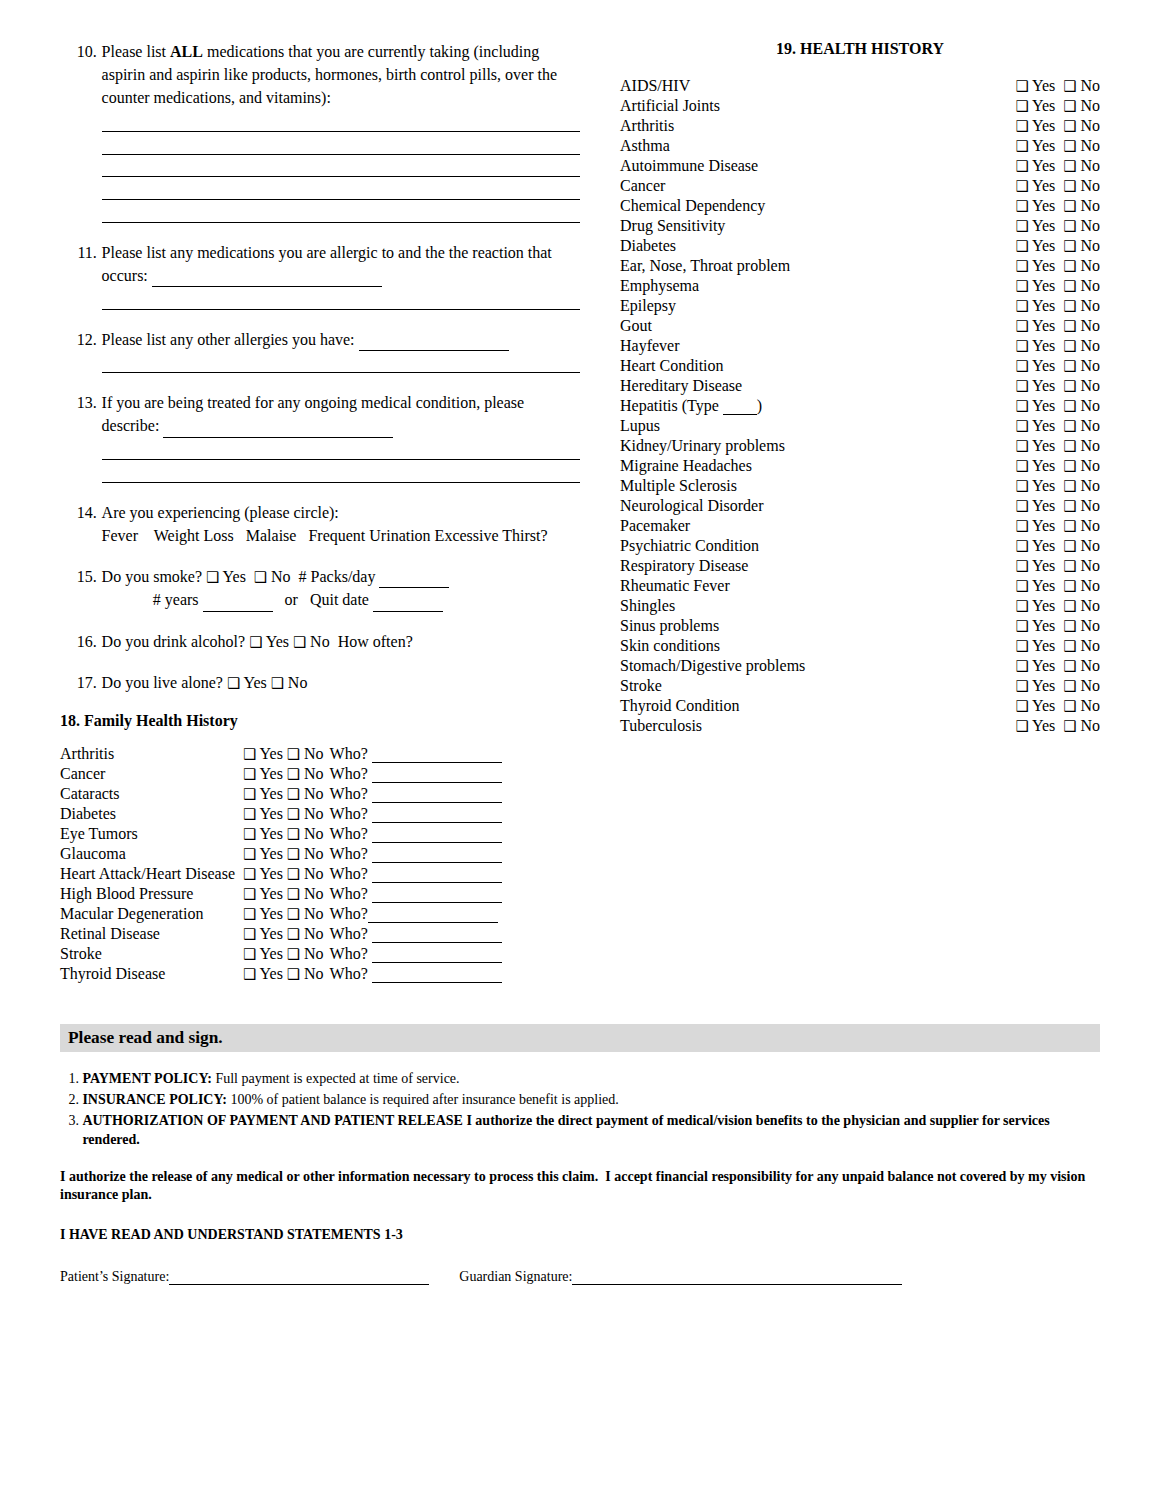10. Please list ALL medications that you are currently taking (including aspirin and aspirin like products, hormones, birth control pills, over the counter medications, and vitamins):
11. Please list any medications you are allergic to and the the reaction that occurs:
12. Please list any other allergies you have:
13. If you are being treated for any ongoing medical condition, please describe:
14. Are you experiencing (please circle):
Fever Weight Loss Malaise Frequent Urination Excessive Thirst?
15. Do you smoke? ❑ Yes ❑ No # Packs/day
# years or Quit date
16. Do you drink alcohol? ❑ Yes ❑ No How often?
17. Do you live alone? ❑ Yes ❑ No
18. Family Health History
| Arthritis | ❑ Yes ❑ No | Who? |
| Cancer | ❑ Yes ❑ No | Who? |
| Cataracts | ❑ Yes ❑ No | Who? |
| Diabetes | ❑ Yes ❑ No | Who? |
| Eye Tumors | ❑ Yes ❑ No | Who? |
| Glaucoma | ❑ Yes ❑ No | Who? |
| Heart Attack/Heart Disease | ❑ Yes ❑ No | Who? |
| High Blood Pressure | ❑ Yes ❑ No | Who? |
| Macular Degeneration | ❑ Yes ❑ No | Who? |
| Retinal Disease | ❑ Yes ❑ No | Who? |
| Stroke | ❑ Yes ❑ No | Who? |
| Thyroid Disease | ❑ Yes ❑ No | Who? |
19. HEALTH HISTORY
| AIDS/HIV | ❑ Yes ❑ No |
| Artificial Joints | ❑ Yes ❑ No |
| Arthritis | ❑ Yes ❑ No |
| Asthma | ❑ Yes ❑ No |
| Autoimmune Disease | ❑ Yes ❑ No |
| Cancer | ❑ Yes ❑ No |
| Chemical Dependency | ❑ Yes ❑ No |
| Drug Sensitivity | ❑ Yes ❑ No |
| Diabetes | ❑ Yes ❑ No |
| Ear, Nose, Throat problem | ❑ Yes ❑ No |
| Emphysema | ❑ Yes ❑ No |
| Epilepsy | ❑ Yes ❑ No |
| Gout | ❑ Yes ❑ No |
| Hayfever | ❑ Yes ❑ No |
| Heart Condition | ❑ Yes ❑ No |
| Hereditary Disease | ❑ Yes ❑ No |
| Hepatitis (Type ) | ❑ Yes ❑ No |
| Lupus | ❑ Yes ❑ No |
| Kidney/Urinary problems | ❑ Yes ❑ No |
| Migraine Headaches | ❑ Yes ❑ No |
| Multiple Sclerosis | ❑ Yes ❑ No |
| Neurological Disorder | ❑ Yes ❑ No |
| Pacemaker | ❑ Yes ❑ No |
| Psychiatric Condition | ❑ Yes ❑ No |
| Respiratory Disease | ❑ Yes ❑ No |
| Rheumatic Fever | ❑ Yes ❑ No |
| Shingles | ❑ Yes ❑ No |
| Sinus problems | ❑ Yes ❑ No |
| Skin conditions | ❑ Yes ❑ No |
| Stomach/Digestive problems | ❑ Yes ❑ No |
| Stroke | ❑ Yes ❑ No |
| Thyroid Condition | ❑ Yes ❑ No |
| Tuberculosis | ❑ Yes ❑ No |
Please read and sign.
PAYMENT POLICY: Full payment is expected at time of service.
INSURANCE POLICY: 100% of patient balance is required after insurance benefit is applied.
AUTHORIZATION OF PAYMENT AND PATIENT RELEASE I authorize the direct payment of medical/vision benefits to the physician and supplier for services rendered.
I authorize the release of any medical or other information necessary to process this claim. I accept financial responsibility for any unpaid balance not covered by my vision insurance plan.
I HAVE READ AND UNDERSTAND STATEMENTS 1-3
Patient’s Signature:
Guardian Signature: